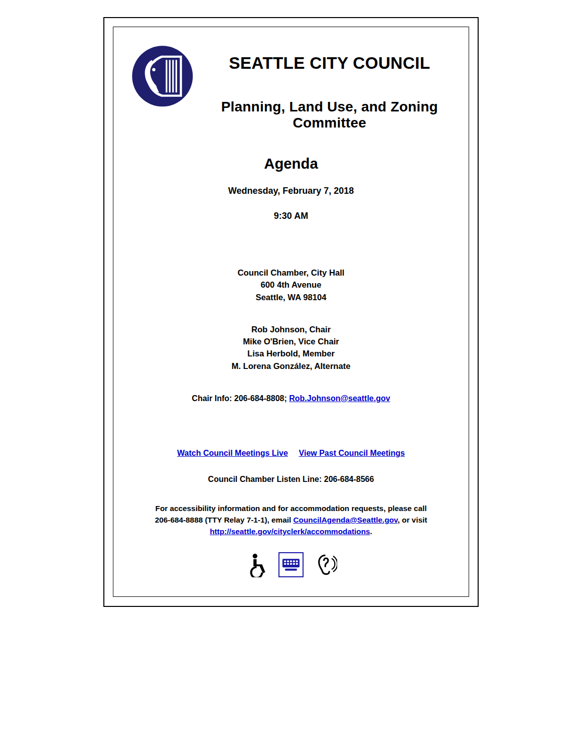SEATTLE CITY COUNCIL
Planning, Land Use, and Zoning Committee
Agenda
Wednesday, February 7, 2018
9:30 AM
Council Chamber, City Hall
600 4th Avenue
Seattle, WA 98104
Rob Johnson, Chair
Mike O'Brien, Vice Chair
Lisa Herbold, Member
M. Lorena González, Alternate
Chair Info: 206-684-8808; Rob.Johnson@seattle.gov
Watch Council Meetings Live View Past Council Meetings
Council Chamber Listen Line: 206-684-8566
For accessibility information and for accommodation requests, please call
206-684-8888 (TTY Relay 7-1-1), email CouncilAgenda@Seattle.gov, or visit
http://seattle.gov/cityclerk/accommodations.